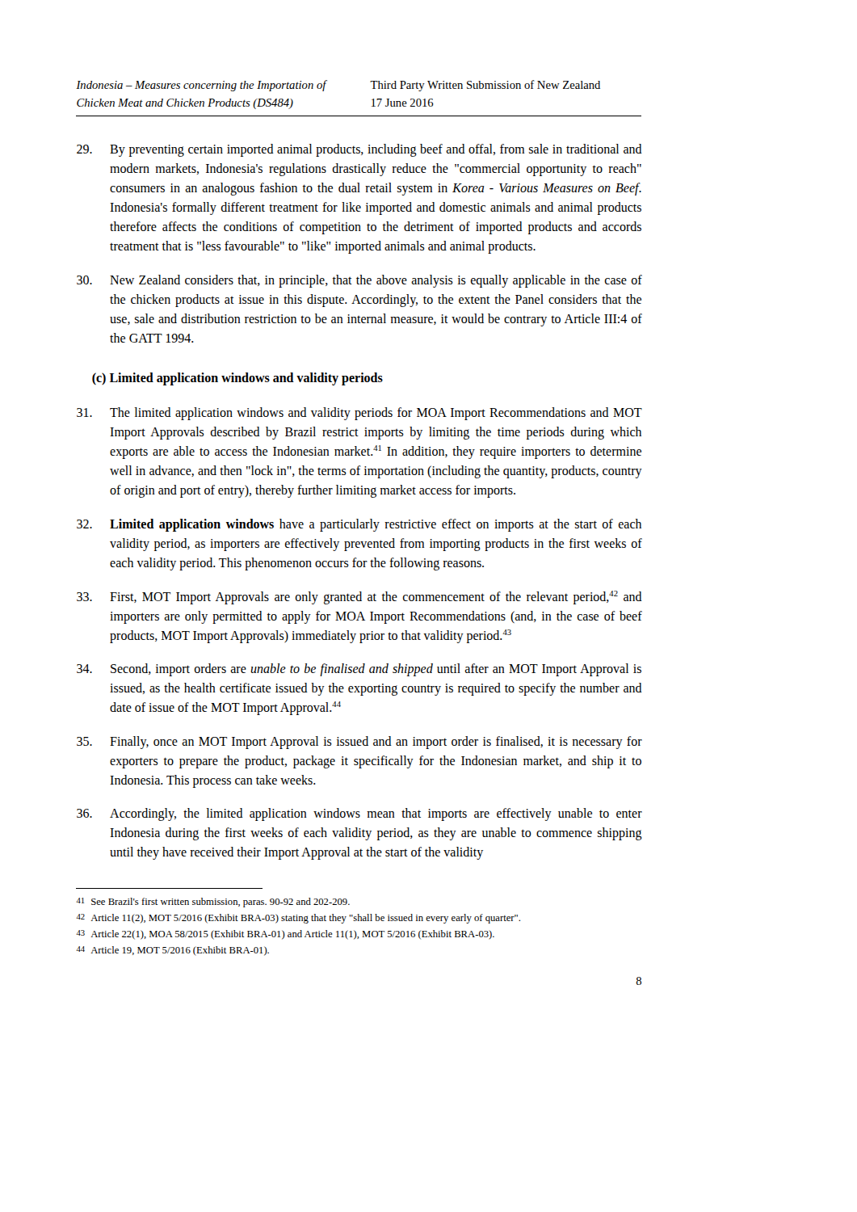Indonesia – Measures concerning the Importation of Chicken Meat and Chicken Products (DS484)
Third Party Written Submission of New Zealand
17 June 2016
29. By preventing certain imported animal products, including beef and offal, from sale in traditional and modern markets, Indonesia's regulations drastically reduce the "commercial opportunity to reach" consumers in an analogous fashion to the dual retail system in Korea - Various Measures on Beef. Indonesia's formally different treatment for like imported and domestic animals and animal products therefore affects the conditions of competition to the detriment of imported products and accords treatment that is "less favourable" to "like" imported animals and animal products.
30. New Zealand considers that, in principle, that the above analysis is equally applicable in the case of the chicken products at issue in this dispute. Accordingly, to the extent the Panel considers that the use, sale and distribution restriction to be an internal measure, it would be contrary to Article III:4 of the GATT 1994.
(c) Limited application windows and validity periods
31. The limited application windows and validity periods for MOA Import Recommendations and MOT Import Approvals described by Brazil restrict imports by limiting the time periods during which exports are able to access the Indonesian market.41 In addition, they require importers to determine well in advance, and then "lock in", the terms of importation (including the quantity, products, country of origin and port of entry), thereby further limiting market access for imports.
32. Limited application windows have a particularly restrictive effect on imports at the start of each validity period, as importers are effectively prevented from importing products in the first weeks of each validity period. This phenomenon occurs for the following reasons.
33. First, MOT Import Approvals are only granted at the commencement of the relevant period,42 and importers are only permitted to apply for MOA Import Recommendations (and, in the case of beef products, MOT Import Approvals) immediately prior to that validity period.43
34. Second, import orders are unable to be finalised and shipped until after an MOT Import Approval is issued, as the health certificate issued by the exporting country is required to specify the number and date of issue of the MOT Import Approval.44
35. Finally, once an MOT Import Approval is issued and an import order is finalised, it is necessary for exporters to prepare the product, package it specifically for the Indonesian market, and ship it to Indonesia. This process can take weeks.
36. Accordingly, the limited application windows mean that imports are effectively unable to enter Indonesia during the first weeks of each validity period, as they are unable to commence shipping until they have received their Import Approval at the start of the validity
41 See Brazil's first written submission, paras. 90-92 and 202-209.
42 Article 11(2), MOT 5/2016 (Exhibit BRA-03) stating that they "shall be issued in every early of quarter".
43 Article 22(1), MOA 58/2015 (Exhibit BRA-01) and Article 11(1), MOT 5/2016 (Exhibit BRA-03).
44 Article 19, MOT 5/2016 (Exhibit BRA-01).
8